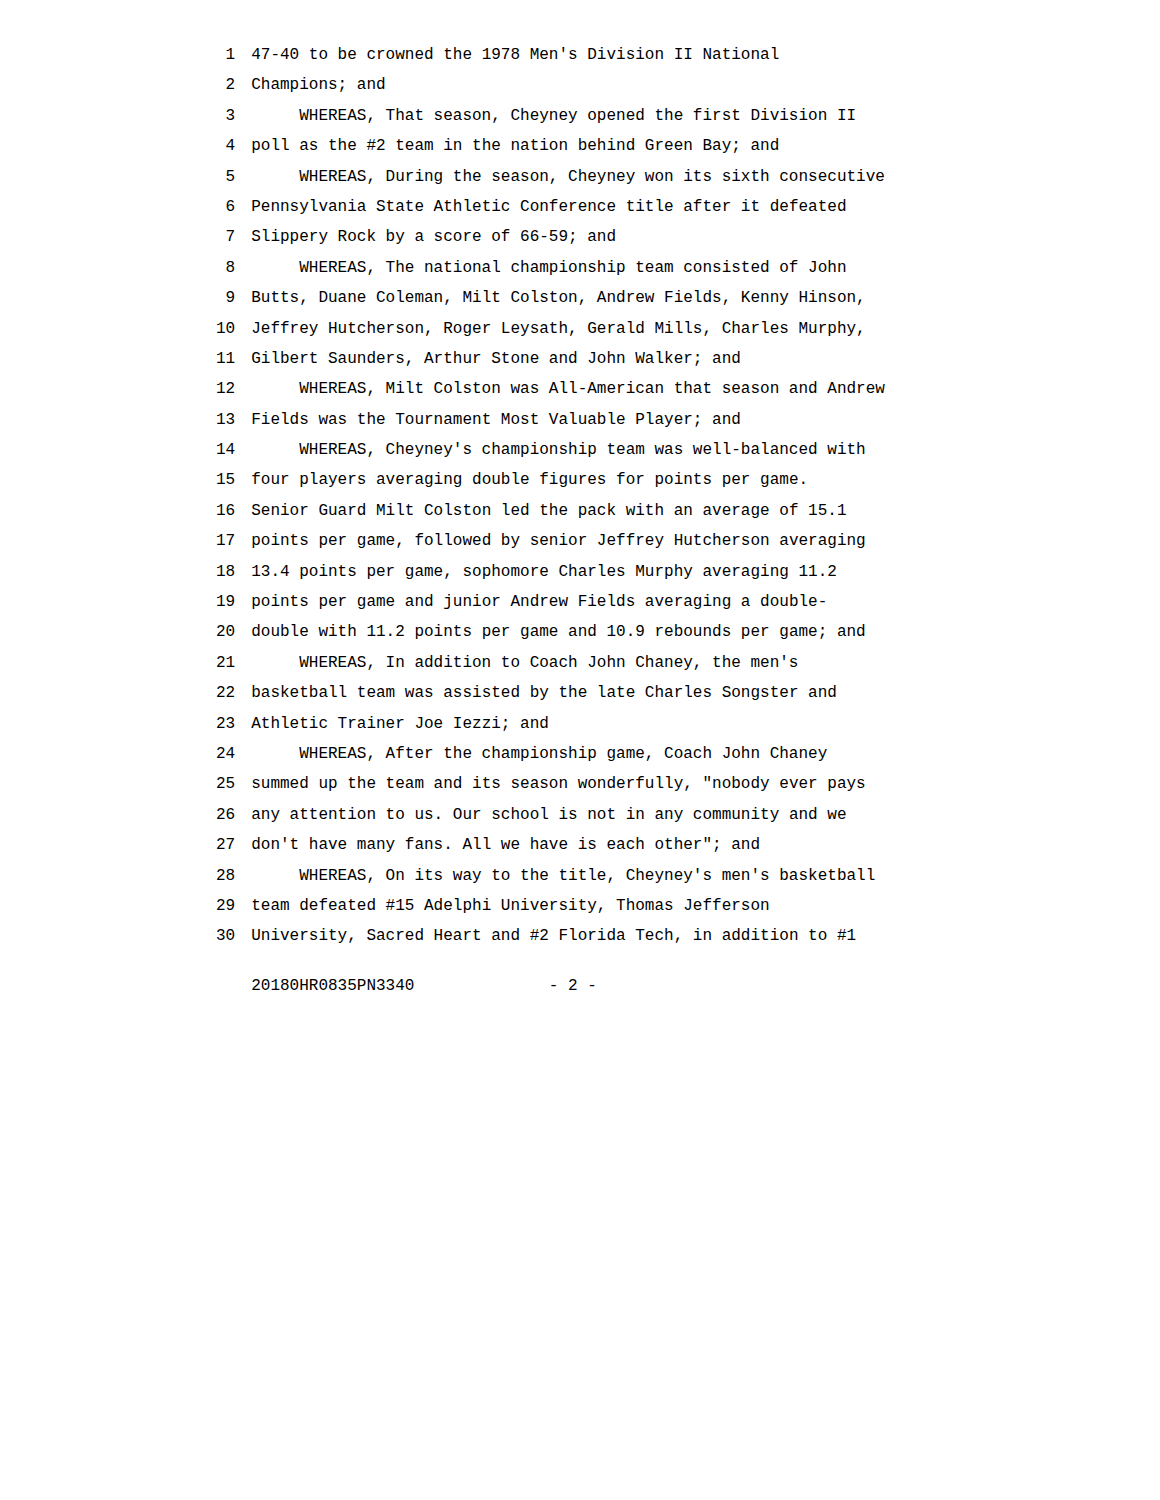47-40 to be crowned the 1978 Men's Division II National
Champions; and
WHEREAS, That season, Cheyney opened the first Division II
poll as the #2 team in the nation behind Green Bay; and
WHEREAS, During the season, Cheyney won its sixth consecutive
Pennsylvania State Athletic Conference title after it defeated
Slippery Rock by a score of 66-59; and
WHEREAS, The national championship team consisted of John
Butts, Duane Coleman, Milt Colston, Andrew Fields, Kenny Hinson,
Jeffrey Hutcherson, Roger Leysath, Gerald Mills, Charles Murphy,
Gilbert Saunders, Arthur Stone and John Walker; and
WHEREAS, Milt Colston was All-American that season and Andrew
Fields was the Tournament Most Valuable Player; and
WHEREAS, Cheyney's championship team was well-balanced with
four players averaging double figures for points per game.
Senior Guard Milt Colston led the pack with an average of 15.1
points per game, followed by senior Jeffrey Hutcherson averaging
13.4 points per game, sophomore Charles Murphy averaging 11.2
points per game and junior Andrew Fields averaging a double-
double with 11.2 points per game and 10.9 rebounds per game; and
WHEREAS, In addition to Coach John Chaney, the men's
basketball team was assisted by the late Charles Songster and
Athletic Trainer Joe Iezzi; and
WHEREAS, After the championship game, Coach John Chaney
summed up the team and its season wonderfully, "nobody ever pays
any attention to us. Our school is not in any community and we
don't have many fans. All we have is each other"; and
WHEREAS, On its way to the title, Cheyney's men's basketball
team defeated #15 Adelphi University, Thomas Jefferson
University, Sacred Heart and #2 Florida Tech, in addition to #1
20180HR0835PN3340 - 2 -